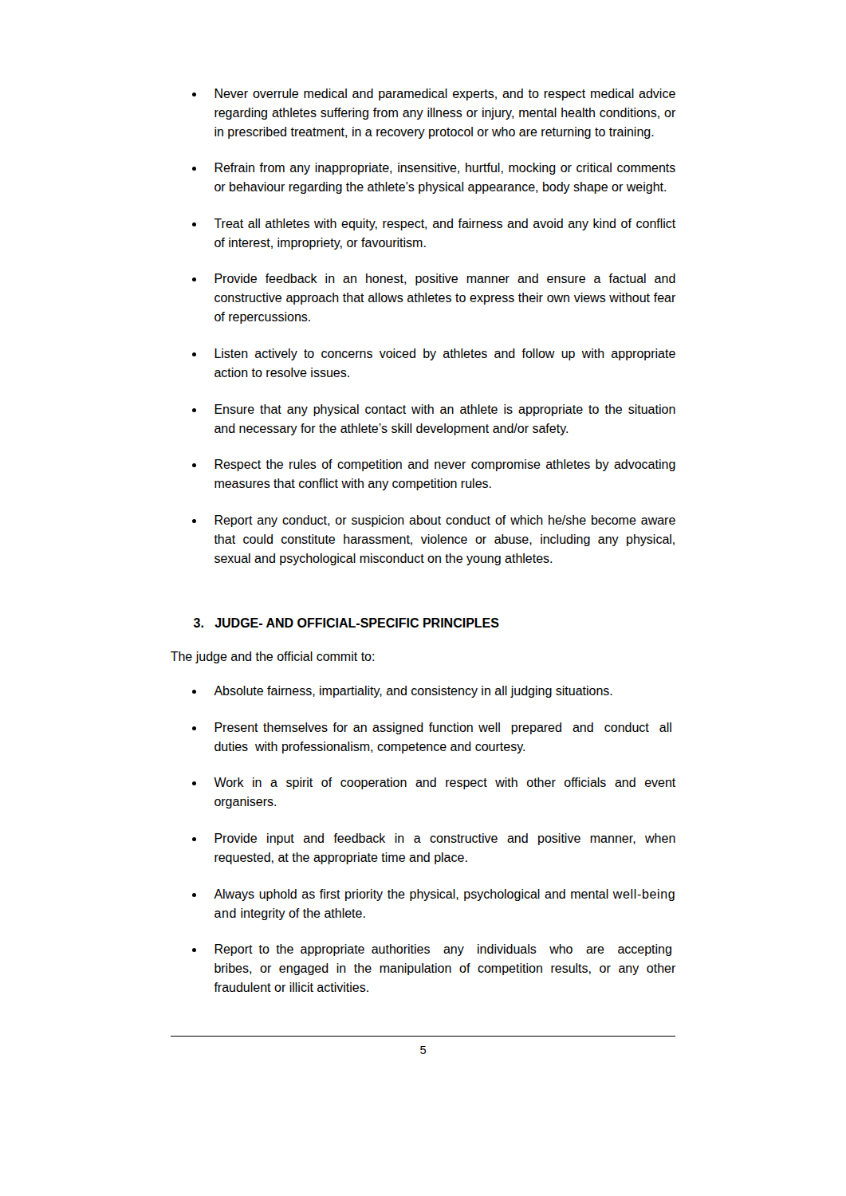Never overrule medical and paramedical experts, and to respect medical advice regarding athletes suffering from any illness or injury, mental health conditions, or in prescribed treatment, in a recovery protocol or who are returning to training.
Refrain from any inappropriate, insensitive, hurtful, mocking or critical comments or behaviour regarding the athlete’s physical appearance, body shape or weight.
Treat all athletes with equity, respect, and fairness and avoid any kind of conflict of interest, impropriety, or favouritism.
Provide feedback in an honest, positive manner and ensure a factual and constructive approach that allows athletes to express their own views without fear of repercussions.
Listen actively to concerns voiced by athletes and follow up with appropriate action to resolve issues.
Ensure that any physical contact with an athlete is appropriate to the situation and necessary for the athlete’s skill development and/or safety.
Respect the rules of competition and never compromise athletes by advocating measures that conflict with any competition rules.
Report any conduct, or suspicion about conduct of which he/she become aware that could constitute harassment, violence or abuse, including any physical, sexual and psychological misconduct on the young athletes.
3. JUDGE- AND OFFICIAL-SPECIFIC PRINCIPLES
The judge and the official commit to:
Absolute fairness, impartiality, and consistency in all judging situations.
Present themselves for an assigned function well prepared and conduct all duties with professionalism, competence and courtesy.
Work in a spirit of cooperation and respect with other officials and event organisers.
Provide input and feedback in a constructive and positive manner, when requested, at the appropriate time and place.
Always uphold as first priority the physical, psychological and mental well-being and integrity of the athlete.
Report to the appropriate authorities any individuals who are accepting bribes, or engaged in the manipulation of competition results, or any other fraudulent or illicit activities.
5